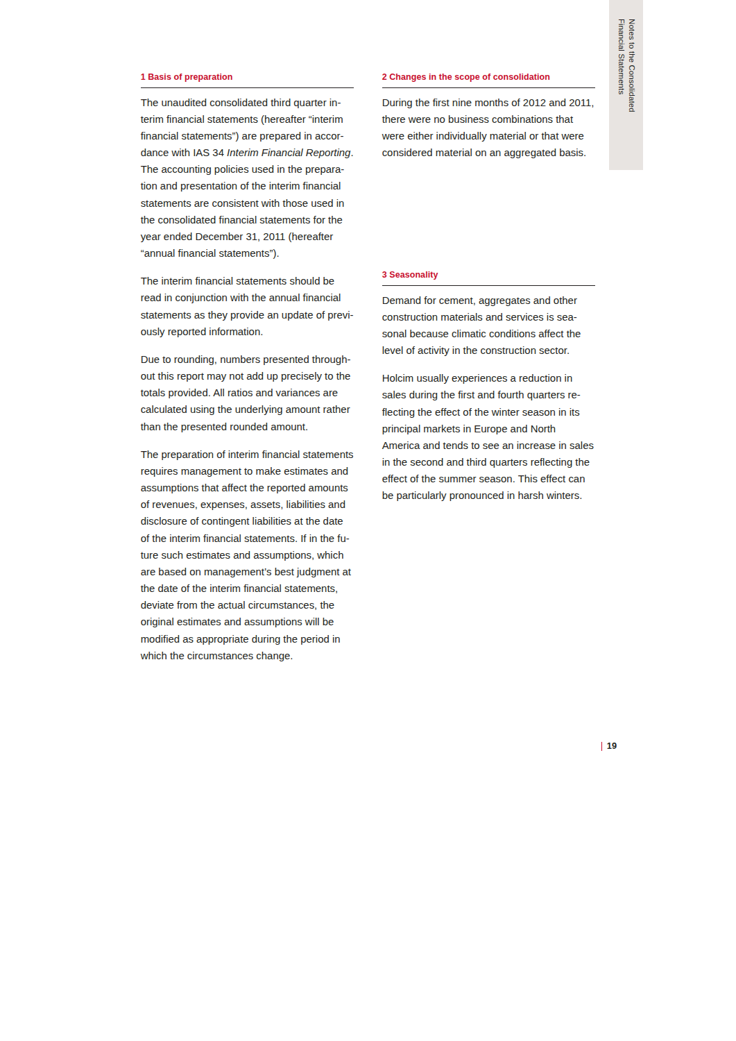Notes to the Consolidated Financial Statements
1 Basis of preparation
The unaudited consolidated third quarter interim financial statements (hereafter “interim financial statements”) are prepared in accordance with IAS 34 Interim Financial Reporting. The accounting policies used in the preparation and presentation of the interim financial statements are consistent with those used in the consolidated financial statements for the year ended December 31, 2011 (hereafter “annual financial statements”).
The interim financial statements should be read in conjunction with the annual financial statements as they provide an update of previously reported information.
Due to rounding, numbers presented throughout this report may not add up precisely to the totals provided. All ratios and variances are calculated using the underlying amount rather than the presented rounded amount.
The preparation of interim financial statements requires management to make estimates and assumptions that affect the reported amounts of revenues, expenses, assets, liabilities and disclosure of contingent liabilities at the date of the interim financial statements. If in the future such estimates and assumptions, which are based on management’s best judgment at the date of the interim financial statements, deviate from the actual circumstances, the original estimates and assumptions will be modified as appropriate during the period in which the circumstances change.
2 Changes in the scope of consolidation
During the first nine months of 2012 and 2011, there were no business combinations that were either individually material or that were considered material on an aggregated basis.
3 Seasonality
Demand for cement, aggregates and other construction materials and services is seasonal because climatic conditions affect the level of activity in the construction sector.
Holcim usually experiences a reduction in sales during the first and fourth quarters reflecting the effect of the winter season in its principal markets in Europe and North America and tends to see an increase in sales in the second and third quarters reflecting the effect of the summer season. This effect can be particularly pronounced in harsh winters.
19